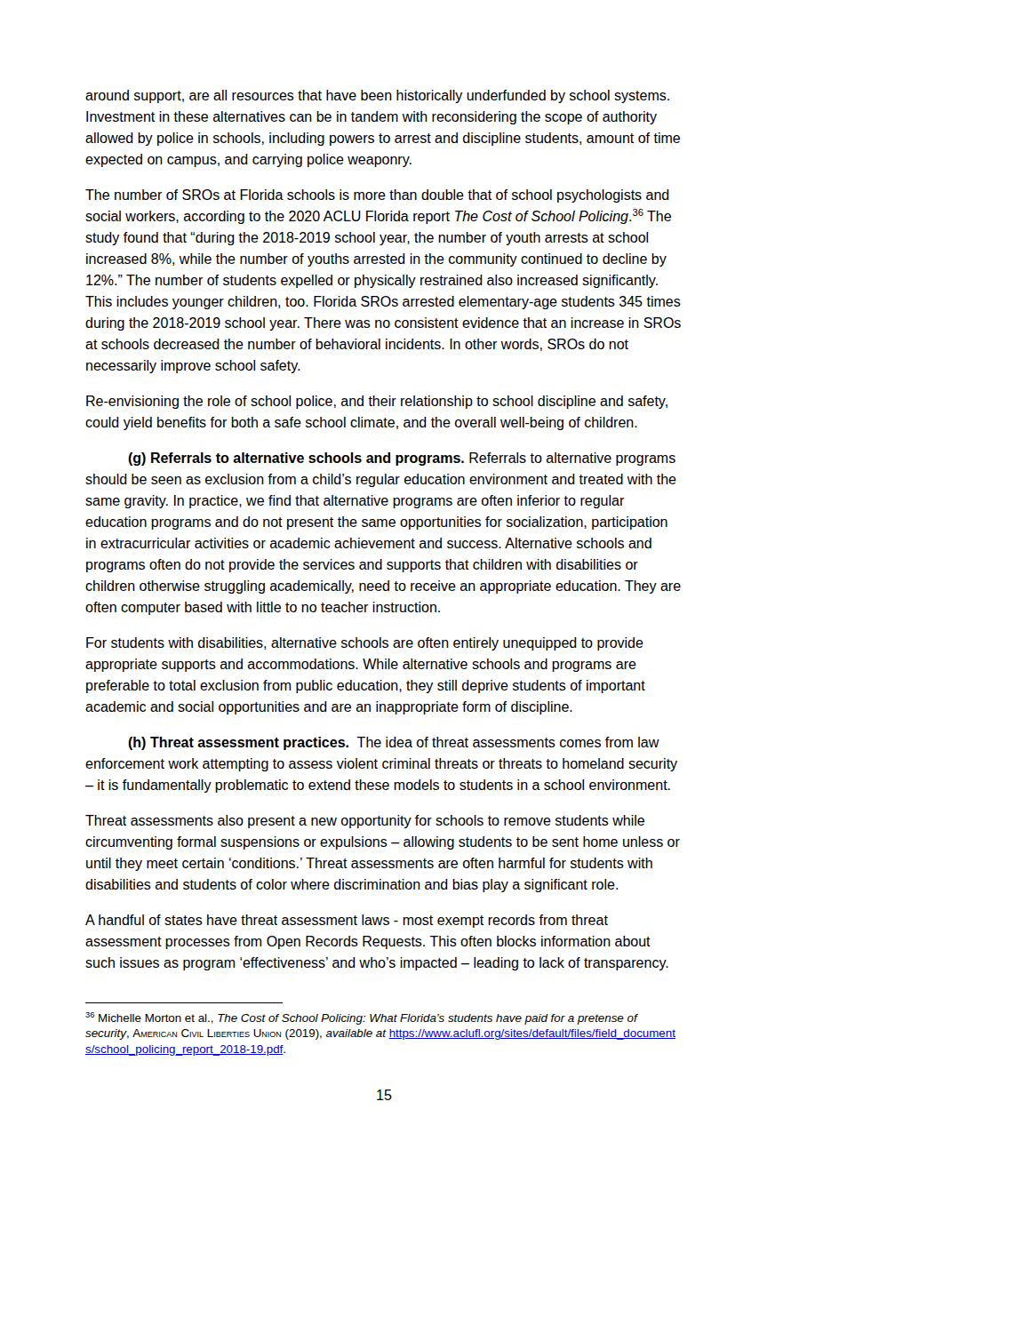around support, are all resources that have been historically underfunded by school systems. Investment in these alternatives can be in tandem with reconsidering the scope of authority allowed by police in schools, including powers to arrest and discipline students, amount of time expected on campus, and carrying police weaponry.
The number of SROs at Florida schools is more than double that of school psychologists and social workers, according to the 2020 ACLU Florida report The Cost of School Policing.36 The study found that “during the 2018-2019 school year, the number of youth arrests at school increased 8%, while the number of youths arrested in the community continued to decline by 12%.” The number of students expelled or physically restrained also increased significantly. This includes younger children, too. Florida SROs arrested elementary-age students 345 times during the 2018-2019 school year. There was no consistent evidence that an increase in SROs at schools decreased the number of behavioral incidents. In other words, SROs do not necessarily improve school safety.
Re-envisioning the role of school police, and their relationship to school discipline and safety, could yield benefits for both a safe school climate, and the overall well-being of children.
(g) Referrals to alternative schools and programs. Referrals to alternative programs should be seen as exclusion from a child’s regular education environment and treated with the same gravity. In practice, we find that alternative programs are often inferior to regular education programs and do not present the same opportunities for socialization, participation in extracurricular activities or academic achievement and success. Alternative schools and programs often do not provide the services and supports that children with disabilities or children otherwise struggling academically, need to receive an appropriate education. They are often computer based with little to no teacher instruction.
For students with disabilities, alternative schools are often entirely unequipped to provide appropriate supports and accommodations. While alternative schools and programs are preferable to total exclusion from public education, they still deprive students of important academic and social opportunities and are an inappropriate form of discipline.
(h) Threat assessment practices. The idea of threat assessments comes from law enforcement work attempting to assess violent criminal threats or threats to homeland security – it is fundamentally problematic to extend these models to students in a school environment.
Threat assessments also present a new opportunity for schools to remove students while circumventing formal suspensions or expulsions – allowing students to be sent home unless or until they meet certain ‘conditions.’ Threat assessments are often harmful for students with disabilities and students of color where discrimination and bias play a significant role.
A handful of states have threat assessment laws - most exempt records from threat assessment processes from Open Records Requests. This often blocks information about such issues as program ‘effectiveness’ and who’s impacted – leading to lack of transparency.
36 Michelle Morton et al., The Cost of School Policing: What Florida’s students have paid for a pretense of security, American Civil Liberties Union (2019), available at https://www.aclufl.org/sites/default/files/field_documents/school_policing_report_2018-19.pdf.
15